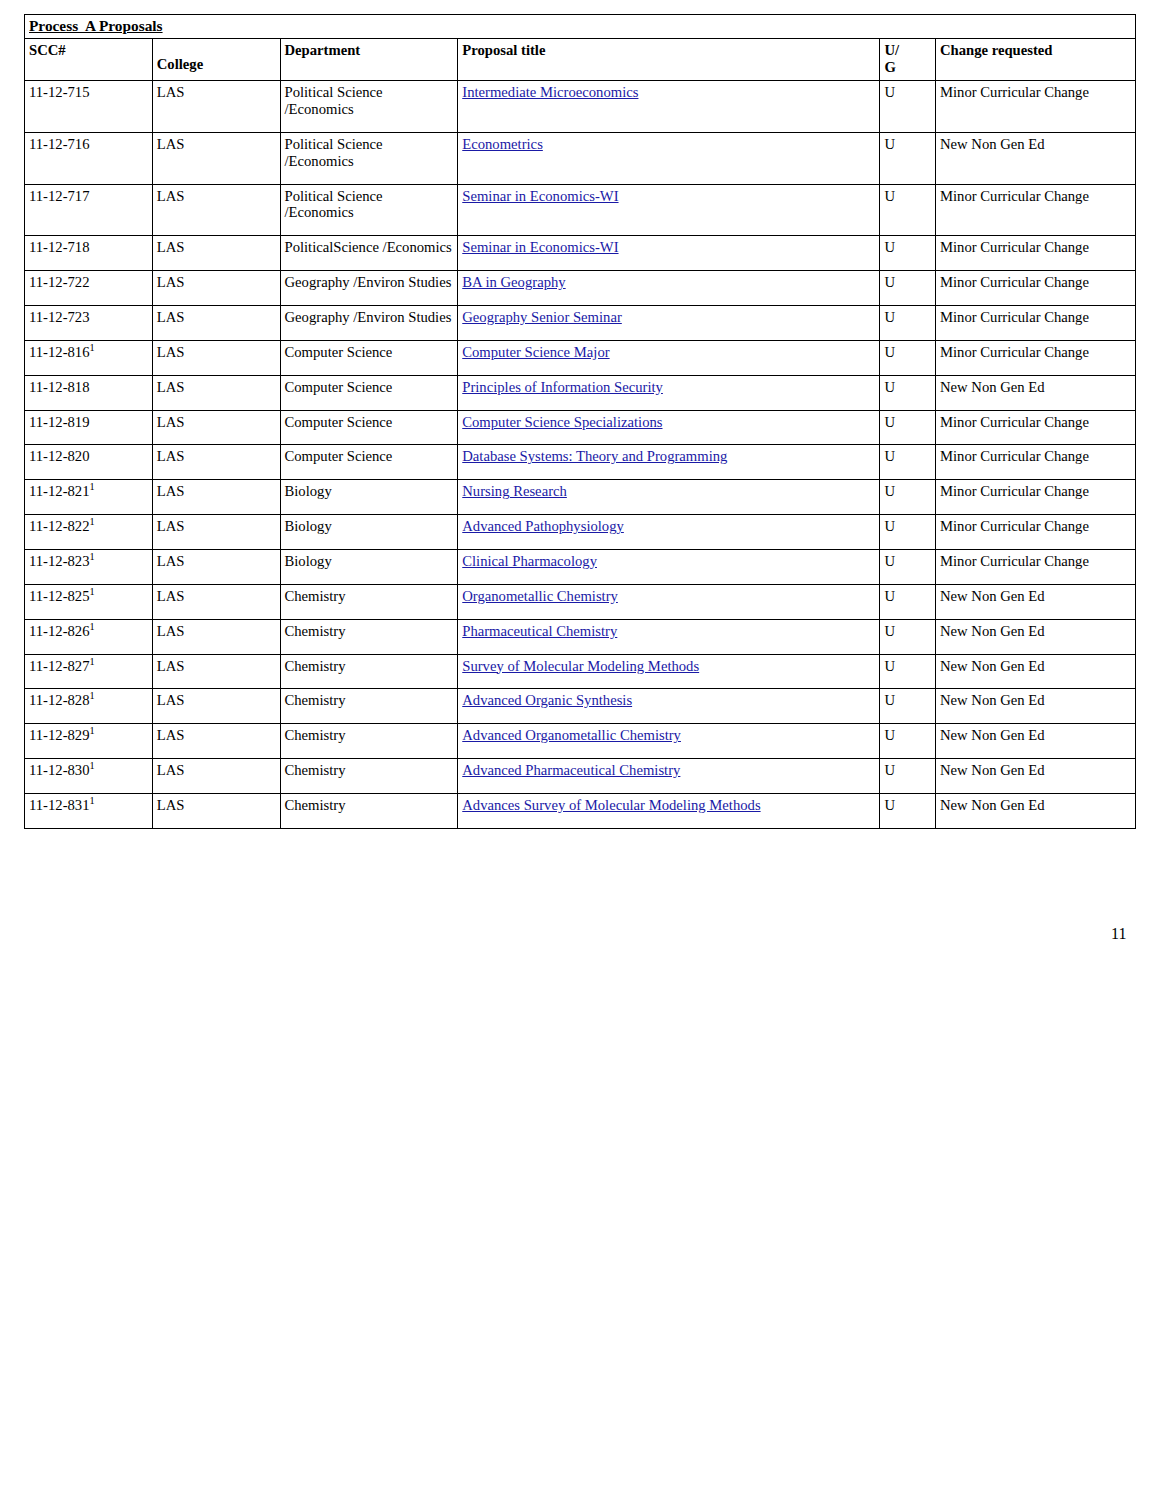Process A Proposals
| SCC# | College | Department | Proposal title | U/ G | Change requested |
| --- | --- | --- | --- | --- | --- |
| 11-12-715 | LAS | Political Science /Economics | Intermediate Microeconomics | U | Minor Curricular Change |
| 11-12-716 | LAS | Political Science /Economics | Econometrics | U | New Non Gen Ed |
| 11-12-717 | LAS | Political Science /Economics | Seminar in Economics-WI | U | Minor Curricular Change |
| 11-12-718 | LAS | PoliticalScience /Economics | Seminar in Economics-WI | U | Minor Curricular Change |
| 11-12-722 | LAS | Geography /Environ Studies | BA in Geography | U | Minor Curricular Change |
| 11-12-723 | LAS | Geography /Environ Studies | Geography Senior Seminar | U | Minor Curricular Change |
| 11-12-816 1 | LAS | Computer Science | Computer Science Major | U | Minor Curricular Change |
| 11-12-818 | LAS | Computer Science | Principles of Information Security | U | New Non Gen Ed |
| 11-12-819 | LAS | Computer Science | Computer Science Specializations | U | Minor Curricular Change |
| 11-12-820 | LAS | Computer Science | Database Systems: Theory and Programming | U | Minor Curricular Change |
| 11-12-821 1 | LAS | Biology | Nursing Research | U | Minor Curricular Change |
| 11-12-822 1 | LAS | Biology | Advanced Pathophysiology | U | Minor Curricular Change |
| 11-12-823 1 | LAS | Biology | Clinical Pharmacology | U | Minor Curricular Change |
| 11-12-825 1 | LAS | Chemistry | Organometallic Chemistry | U | New Non Gen Ed |
| 11-12-826 1 | LAS | Chemistry | Pharmaceutical Chemistry | U | New Non Gen Ed |
| 11-12-827 1 | LAS | Chemistry | Survey of Molecular Modeling Methods | U | New Non Gen Ed |
| 11-12-828 1 | LAS | Chemistry | Advanced Organic Synthesis | U | New Non Gen Ed |
| 11-12-829 1 | LAS | Chemistry | Advanced Organometallic Chemistry | U | New Non Gen Ed |
| 11-12-830 1 | LAS | Chemistry | Advanced Pharmaceutical Chemistry | U | New Non Gen Ed |
| 11-12-831 1 | LAS | Chemistry | Advances Survey of Molecular Modeling Methods | U | New Non Gen Ed |
11